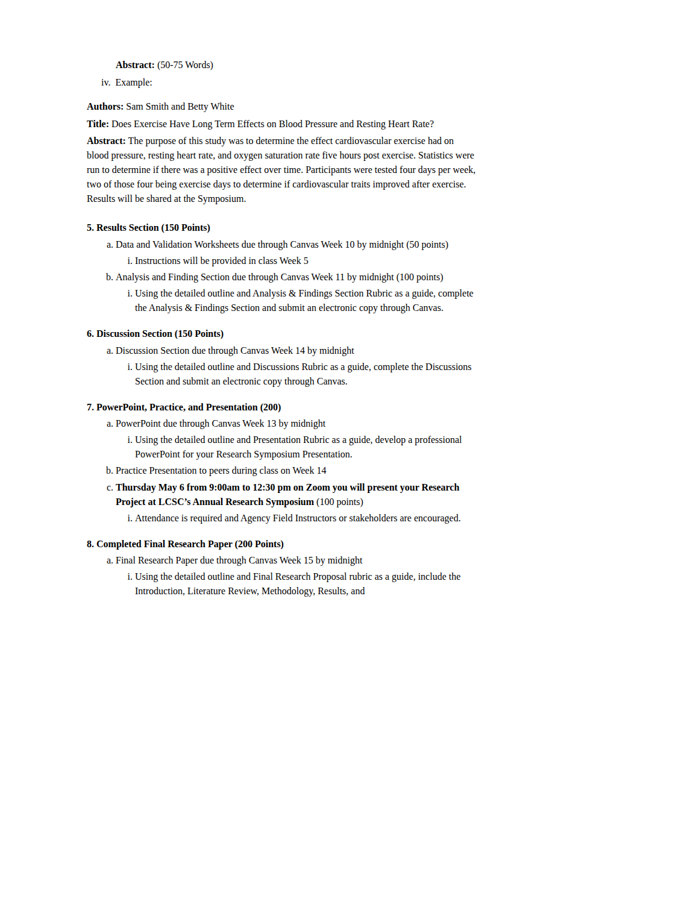Abstract: (50-75 Words)
iv. Example:
Authors: Sam Smith and Betty White
Title: Does Exercise Have Long Term Effects on Blood Pressure and Resting Heart Rate?
Abstract: The purpose of this study was to determine the effect cardiovascular exercise had on blood pressure, resting heart rate, and oxygen saturation rate five hours post exercise. Statistics were run to determine if there was a positive effect over time. Participants were tested four days per week, two of those four being exercise days to determine if cardiovascular traits improved after exercise. Results will be shared at the Symposium.
Results Section (150 Points)
Data and Validation Worksheets due through Canvas Week 10 by midnight (50 points)
Instructions will be provided in class Week 5
Analysis and Finding Section due through Canvas Week 11 by midnight (100 points)
Using the detailed outline and Analysis & Findings Section Rubric as a guide, complete the Analysis & Findings Section and submit an electronic copy through Canvas.
Discussion Section (150 Points)
Discussion Section due through Canvas Week 14 by midnight
Using the detailed outline and Discussions Rubric as a guide, complete the Discussions Section and submit an electronic copy through Canvas.
PowerPoint, Practice, and Presentation (200)
PowerPoint due through Canvas Week 13 by midnight
Using the detailed outline and Presentation Rubric as a guide, develop a professional PowerPoint for your Research Symposium Presentation.
Practice Presentation to peers during class on Week 14
Thursday May 6 from 9:00am to 12:30 pm on Zoom you will present your Research Project at LCSC’s Annual Research Symposium (100 points)
Attendance is required and Agency Field Instructors or stakeholders are encouraged.
Completed Final Research Paper (200 Points)
Final Research Paper due through Canvas Week 15 by midnight
Using the detailed outline and Final Research Proposal rubric as a guide, include the Introduction, Literature Review, Methodology, Results, and